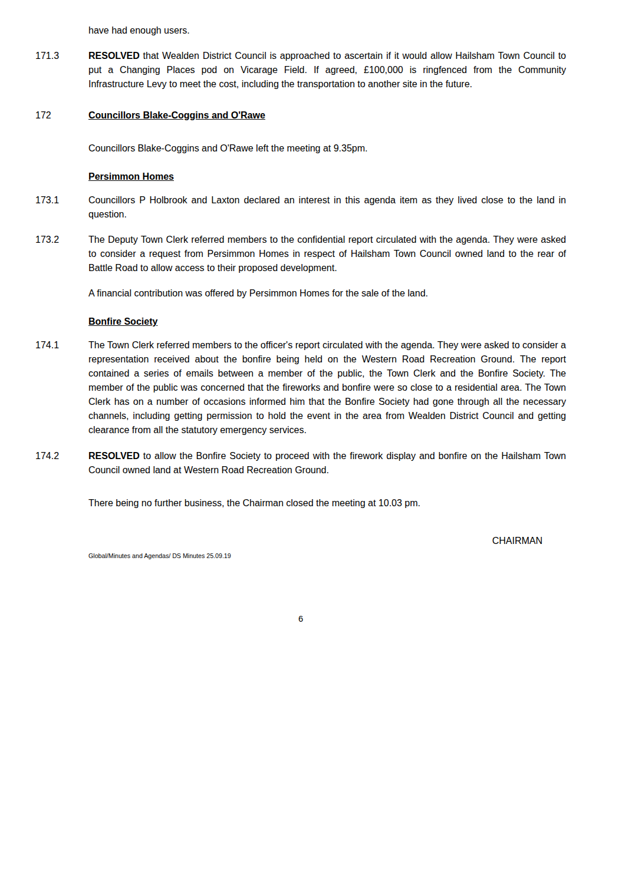have had enough users.
171.3
RESOLVED that Wealden District Council is approached to ascertain if it would allow Hailsham Town Council to put a Changing Places pod on Vicarage Field. If agreed, £100,000 is ringfenced from the Community Infrastructure Levy to meet the cost, including the transportation to another site in the future.
172
Councillors Blake-Coggins and O'Rawe
Councillors Blake-Coggins and O'Rawe left the meeting at 9.35pm.
Persimmon Homes
173.1
Councillors P Holbrook and Laxton declared an interest in this agenda item as they lived close to the land in question.
173.2
The Deputy Town Clerk referred members to the confidential report circulated with the agenda. They were asked to consider a request from Persimmon Homes in respect of Hailsham Town Council owned land to the rear of Battle Road to allow access to their proposed development.
A financial contribution was offered by Persimmon Homes for the sale of the land.
Bonfire Society
174.1
The Town Clerk referred members to the officer's report circulated with the agenda. They were asked to consider a representation received about the bonfire being held on the Western Road Recreation Ground. The report contained a series of emails between a member of the public, the Town Clerk and the Bonfire Society. The member of the public was concerned that the fireworks and bonfire were so close to a residential area. The Town Clerk has on a number of occasions informed him that the Bonfire Society had gone through all the necessary channels, including getting permission to hold the event in the area from Wealden District Council and getting clearance from all the statutory emergency services.
174.2
RESOLVED to allow the Bonfire Society to proceed with the firework display and bonfire on the Hailsham Town Council owned land at Western Road Recreation Ground.
There being no further business, the Chairman closed the meeting at 10.03 pm.
CHAIRMAN
Global/Minutes and Agendas/ DS Minutes 25.09.19
6